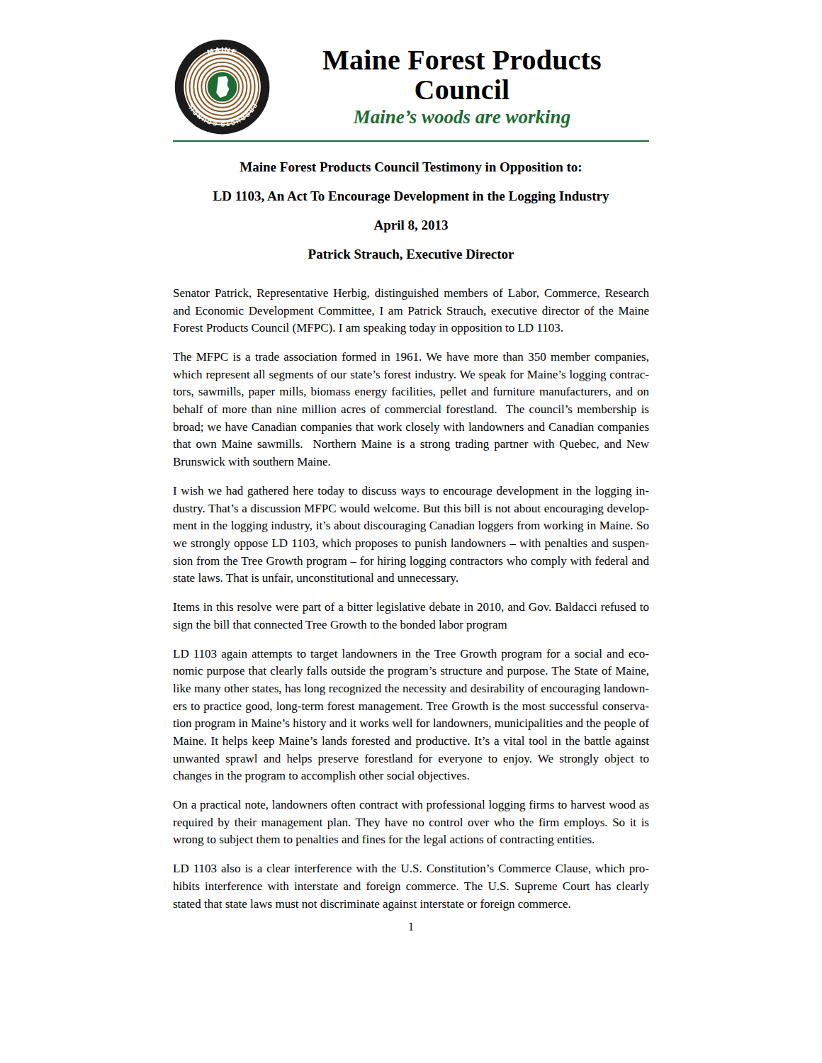MAINE PRODUCTS COUNCIL FOREST
Maine Forest Products Council
Maine’s woods are working
Maine Forest Products Council Testimony in Opposition to:
LD 1103, An Act To Encourage Development in the Logging Industry
April 8, 2013
Patrick Strauch, Executive Director
Senator Patrick, Representative Herbig, distinguished members of Labor, Commerce, Research and Economic Development Committee, I am Patrick Strauch, executive director of the Maine Forest Products Council (MFPC). I am speaking today in opposition to LD 1103.
The MFPC is a trade association formed in 1961. We have more than 350 member companies, which represent all segments of our state’s forest industry. We speak for Maine’s logging contractors, sawmills, paper mills, biomass energy facilities, pellet and furniture manufacturers, and on behalf of more than nine million acres of commercial forestland. The council’s membership is broad; we have Canadian companies that work closely with landowners and Canadian companies that own Maine sawmills. Northern Maine is a strong trading partner with Quebec, and New Brunswick with southern Maine.
I wish we had gathered here today to discuss ways to encourage development in the logging industry. That’s a discussion MFPC would welcome. But this bill is not about encouraging development in the logging industry, it’s about discouraging Canadian loggers from working in Maine. So we strongly oppose LD 1103, which proposes to punish landowners – with penalties and suspension from the Tree Growth program – for hiring logging contractors who comply with federal and state laws. That is unfair, unconstitutional and unnecessary.
Items in this resolve were part of a bitter legislative debate in 2010, and Gov. Baldacci refused to sign the bill that connected Tree Growth to the bonded labor program
LD 1103 again attempts to target landowners in the Tree Growth program for a social and economic purpose that clearly falls outside the program’s structure and purpose. The State of Maine, like many other states, has long recognized the necessity and desirability of encouraging landowners to practice good, long-term forest management. Tree Growth is the most successful conservation program in Maine’s history and it works well for landowners, municipalities and the people of Maine. It helps keep Maine’s lands forested and productive. It’s a vital tool in the battle against unwanted sprawl and helps preserve forestland for everyone to enjoy. We strongly object to changes in the program to accomplish other social objectives.
On a practical note, landowners often contract with professional logging firms to harvest wood as required by their management plan. They have no control over who the firm employs. So it is wrong to subject them to penalties and fines for the legal actions of contracting entities.
LD 1103 also is a clear interference with the U.S. Constitution’s Commerce Clause, which prohibits interference with interstate and foreign commerce. The U.S. Supreme Court has clearly stated that state laws must not discriminate against interstate or foreign commerce.
1